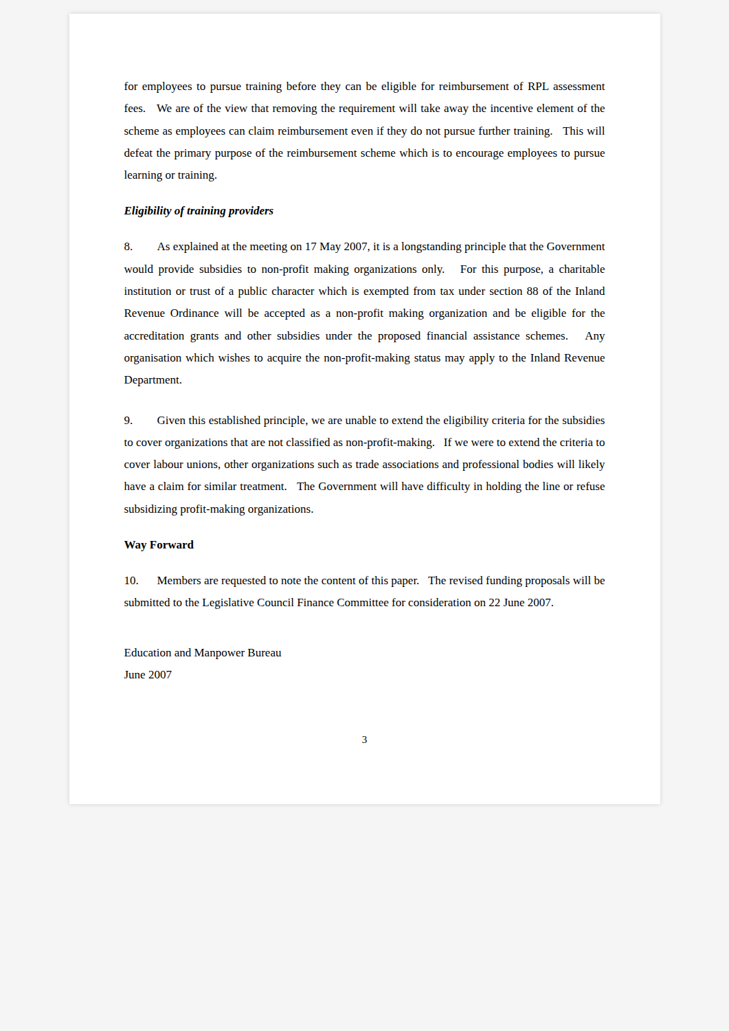for employees to pursue training before they can be eligible for reimbursement of RPL assessment fees. We are of the view that removing the requirement will take away the incentive element of the scheme as employees can claim reimbursement even if they do not pursue further training. This will defeat the primary purpose of the reimbursement scheme which is to encourage employees to pursue learning or training.
Eligibility of training providers
8. As explained at the meeting on 17 May 2007, it is a longstanding principle that the Government would provide subsidies to non-profit making organizations only. For this purpose, a charitable institution or trust of a public character which is exempted from tax under section 88 of the Inland Revenue Ordinance will be accepted as a non-profit making organization and be eligible for the accreditation grants and other subsidies under the proposed financial assistance schemes. Any organisation which wishes to acquire the non-profit-making status may apply to the Inland Revenue Department.
9. Given this established principle, we are unable to extend the eligibility criteria for the subsidies to cover organizations that are not classified as non-profit-making. If we were to extend the criteria to cover labour unions, other organizations such as trade associations and professional bodies will likely have a claim for similar treatment. The Government will have difficulty in holding the line or refuse subsidizing profit-making organizations.
Way Forward
10. Members are requested to note the content of this paper. The revised funding proposals will be submitted to the Legislative Council Finance Committee for consideration on 22 June 2007.
Education and Manpower Bureau
June 2007
3